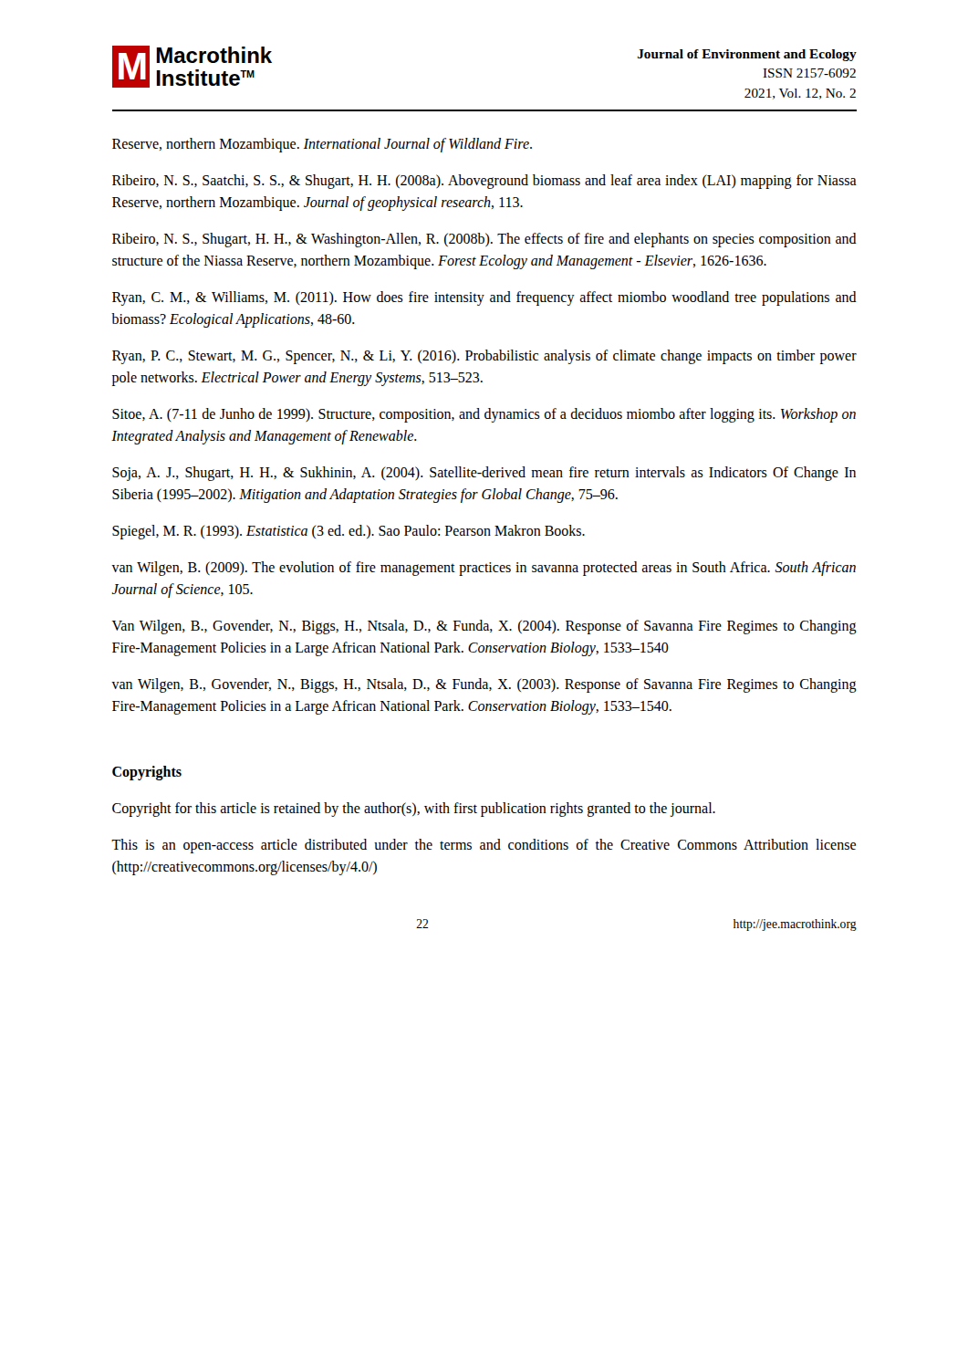M Macrothink
InstituteTM
Journal of Environment and Ecology
ISSN 2157-6092
2021, Vol. 12, No. 2
Reserve, northern Mozambique. International Journal of Wildland Fire.
Ribeiro, N. S., Saatchi, S. S., & Shugart, H. H. (2008a). Aboveground biomass and leaf area index (LAI) mapping for Niassa Reserve, northern Mozambique. Journal of geophysical research, 113.
Ribeiro, N. S., Shugart, H. H., & Washington-Allen, R. (2008b). The effects of fire and elephants on species composition and structure of the Niassa Reserve, northern Mozambique. Forest Ecology and Management - Elsevier, 1626-1636.
Ryan, C. M., & Williams, M. (2011). How does fire intensity and frequency affect miombo woodland tree populations and biomass? Ecological Applications, 48-60.
Ryan, P. C., Stewart, M. G., Spencer, N., & Li, Y. (2016). Probabilistic analysis of climate change impacts on timber power pole networks. Electrical Power and Energy Systems, 513–523.
Sitoe, A. (7-11 de Junho de 1999). Structure, composition, and dynamics of a deciduos miombo after logging its. Workshop on Integrated Analysis and Management of Renewable.
Soja, A. J., Shugart, H. H., & Sukhinin, A. (2004). Satellite-derived mean fire return intervals as Indicators Of Change In Siberia (1995–2002). Mitigation and Adaptation Strategies for Global Change, 75–96.
Spiegel, M. R. (1993). Estatistica (3 ed. ed.). Sao Paulo: Pearson Makron Books.
van Wilgen, B. (2009). The evolution of fire management practices in savanna protected areas in South Africa. South African Journal of Science, 105.
Van Wilgen, B., Govender, N., Biggs, H., Ntsala, D., & Funda, X. (2004). Response of Savanna Fire Regimes to Changing Fire-Management Policies in a Large African National Park. Conservation Biology, 1533–1540
van Wilgen, B., Govender, N., Biggs, H., Ntsala, D., & Funda, X. (2003). Response of Savanna Fire Regimes to Changing Fire-Management Policies in a Large African National Park. Conservation Biology, 1533–1540.
Copyrights
Copyright for this article is retained by the author(s), with first publication rights granted to the journal.
This is an open-access article distributed under the terms and conditions of the Creative Commons Attribution license (http://creativecommons.org/licenses/by/4.0/)
22 http://jee.macrothink.org